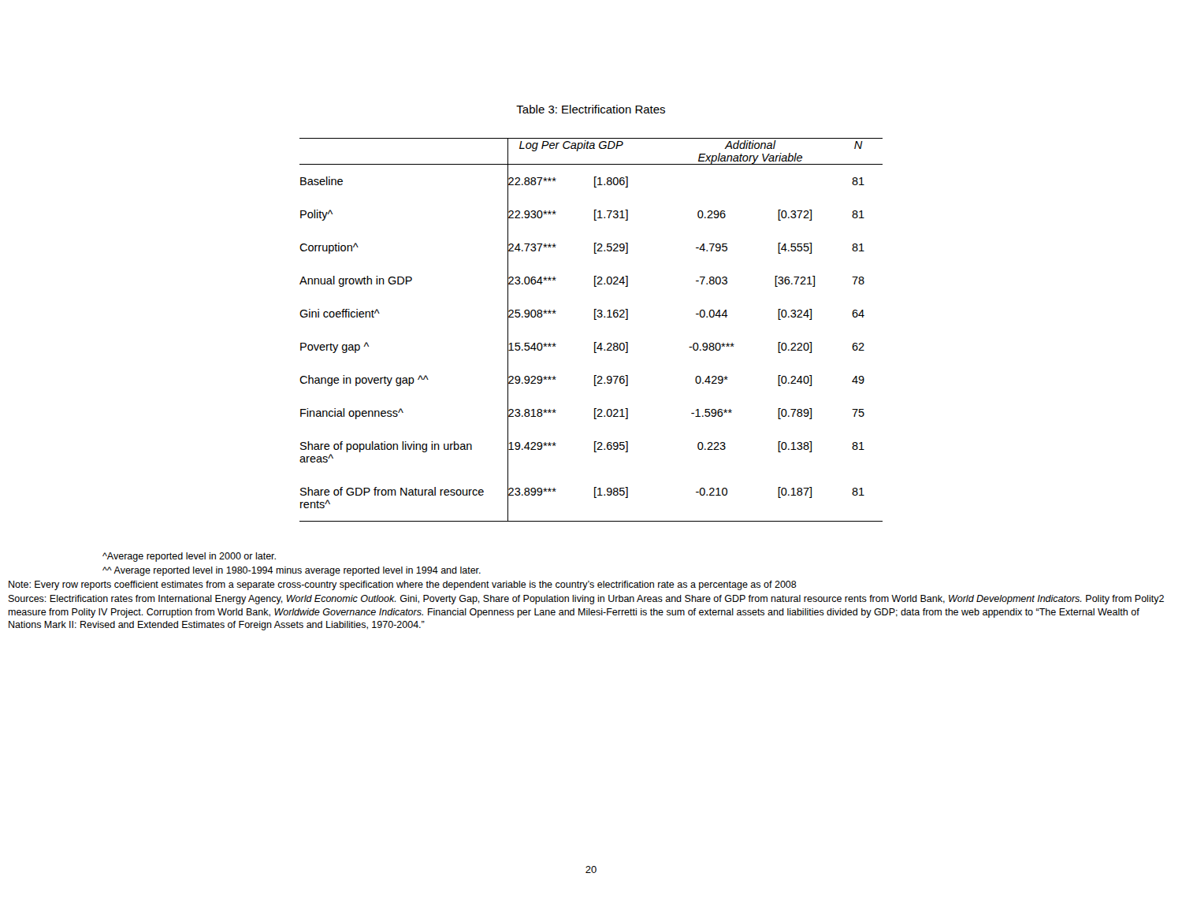Table 3: Electrification Rates
| | Log Per Capita GDP | Additional | N |
| | | Explanatory Variable | |
| Baseline | 22.887*** | [1.806] | | | 81 |
| Polity^ | 22.930*** | [1.731] | 0.296 | [0.372] | 81 |
| Corruption^ | 24.737*** | [2.529] | -4.795 | [4.555] | 81 |
| Annual growth in GDP | 23.064*** | [2.024] | -7.803 | [36.721] | 78 |
| Gini coefficient^ | 25.908*** | [3.162] | -0.044 | [0.324] | 64 |
| Poverty gap ^ | 15.540*** | [4.280] | -0.980*** | [0.220] | 62 |
| Change in poverty gap ^^ | 29.929*** | [2.976] | 0.429* | [0.240] | 49 |
| Financial openness^ | 23.818*** | [2.021] | -1.596** | [0.789] | 75 |
| Share of population living in urban areas^ | 19.429*** | [2.695] | 0.223 | [0.138] | 81 |
| Share of GDP from Natural resource rents^ | 23.899*** | [1.985] | -0.210 | [0.187] | 81 |
^Average reported level in 2000 or later.
^^ Average reported level in 1980-1994 minus average reported level in 1994 and later.
Note: Every row reports coefficient estimates from a separate cross-country specification where the dependent variable is the country’s electrification rate as a percentage as of 2008
Sources: Electrification rates from International Energy Agency, World Economic Outlook. Gini, Poverty Gap, Share of Population living in Urban Areas and Share of GDP from natural resource rents from World Bank, World Development Indicators. Polity from Polity2 measure from Polity IV Project. Corruption from World Bank, Worldwide Governance Indicators. Financial Openness per Lane and Milesi-Ferretti is the sum of external assets and liabilities divided by GDP; data from the web appendix to “The External Wealth of Nations Mark II: Revised and Extended Estimates of Foreign Assets and Liabilities, 1970-2004.”
20